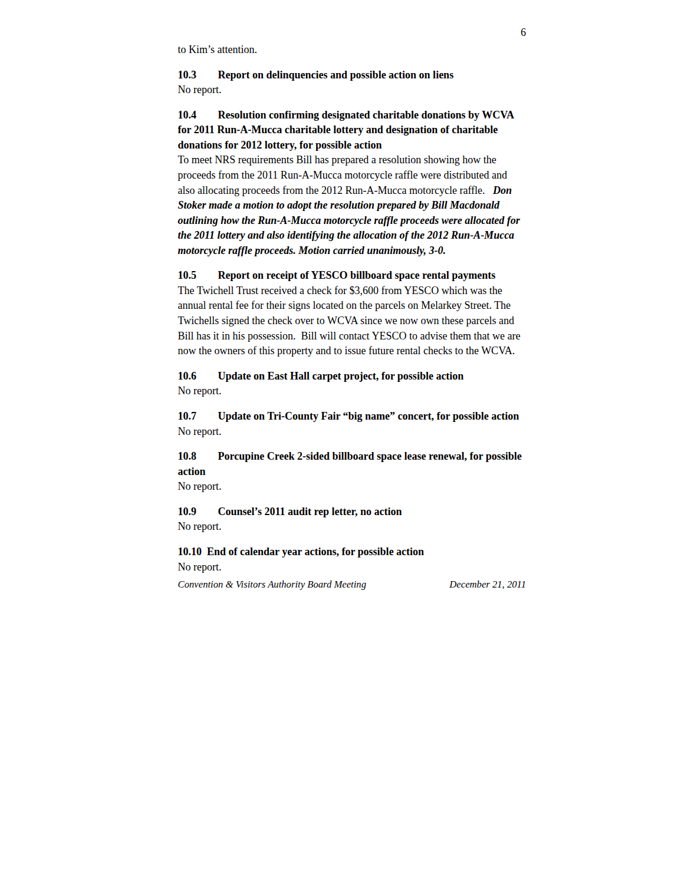6
to Kim’s attention.
10.3 Report on delinquencies and possible action on liens
No report.
10.4 Resolution confirming designated charitable donations by WCVA for 2011 Run-A-Mucca charitable lottery and designation of charitable donations for 2012 lottery, for possible action
To meet NRS requirements Bill has prepared a resolution showing how the proceeds from the 2011 Run-A-Mucca motorcycle raffle were distributed and also allocating proceeds from the 2012 Run-A-Mucca motorcycle raffle. Don Stoker made a motion to adopt the resolution prepared by Bill Macdonald outlining how the Run-A-Mucca motorcycle raffle proceeds were allocated for the 2011 lottery and also identifying the allocation of the 2012 Run-A-Mucca motorcycle raffle proceeds. Motion carried unanimously, 3-0.
10.5 Report on receipt of YESCO billboard space rental payments
The Twichell Trust received a check for $3,600 from YESCO which was the annual rental fee for their signs located on the parcels on Melarkey Street. The Twichells signed the check over to WCVA since we now own these parcels and Bill has it in his possession. Bill will contact YESCO to advise them that we are now the owners of this property and to issue future rental checks to the WCVA.
10.6 Update on East Hall carpet project, for possible action
No report.
10.7 Update on Tri-County Fair “big name” concert, for possible action
No report.
10.8 Porcupine Creek 2-sided billboard space lease renewal, for possible action
No report.
10.9 Counsel’s 2011 audit rep letter, no action
No report.
10.10 End of calendar year actions, for possible action
No report.
Convention & Visitors Authority Board Meeting December 21, 2011